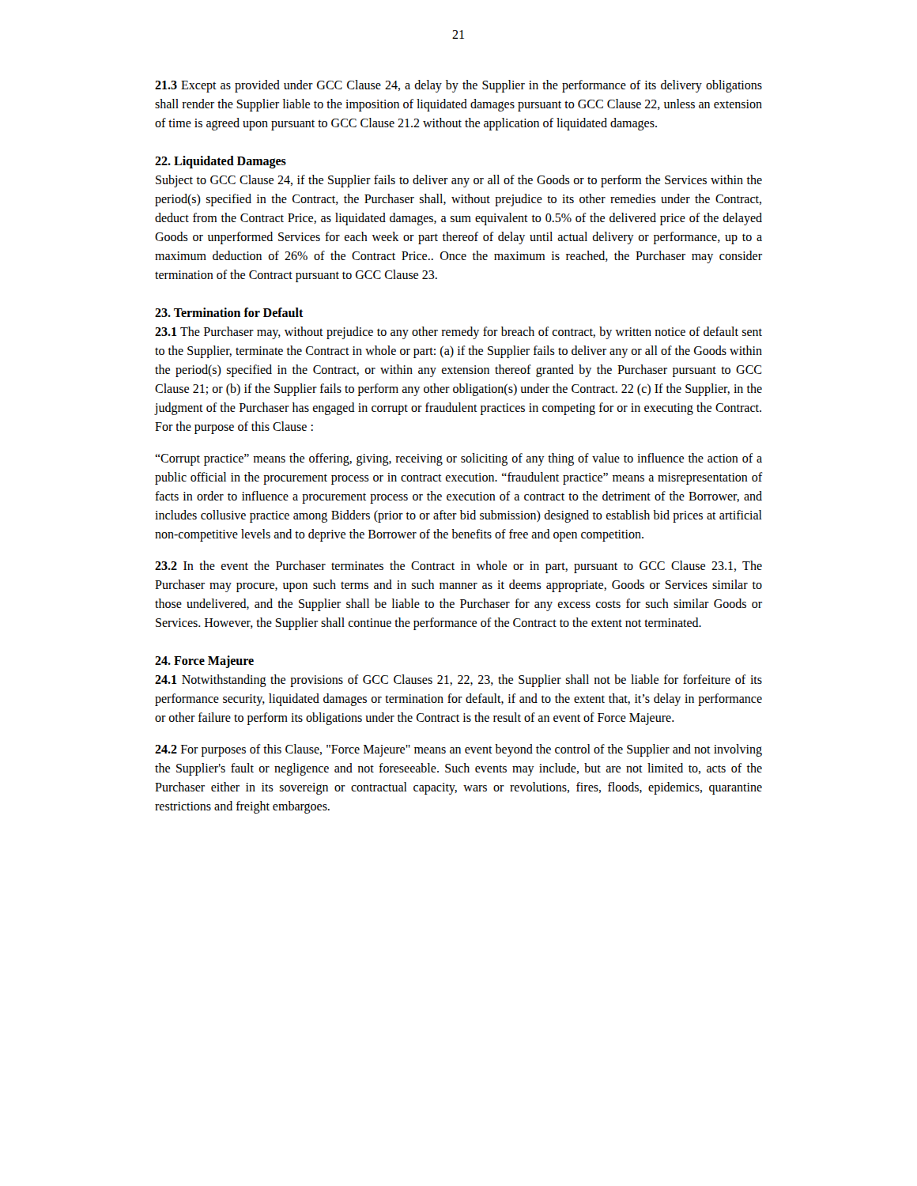21
21.3 Except as provided under GCC Clause 24, a delay by the Supplier in the performance of its delivery obligations shall render the Supplier liable to the imposition of liquidated damages pursuant to GCC Clause 22, unless an extension of time is agreed upon pursuant to GCC Clause 21.2 without the application of liquidated damages.
22. Liquidated Damages
Subject to GCC Clause 24, if the Supplier fails to deliver any or all of the Goods or to perform the Services within the period(s) specified in the Contract, the Purchaser shall, without prejudice to its other remedies under the Contract, deduct from the Contract Price, as liquidated damages, a sum equivalent to 0.5% of the delivered price of the delayed Goods or unperformed Services for each week or part thereof of delay until actual delivery or performance, up to a maximum deduction of 26% of the Contract Price.. Once the maximum is reached, the Purchaser may consider termination of the Contract pursuant to GCC Clause 23.
23. Termination for Default
23.1 The Purchaser may, without prejudice to any other remedy for breach of contract, by written notice of default sent to the Supplier, terminate the Contract in whole or part: (a) if the Supplier fails to deliver any or all of the Goods within the period(s) specified in the Contract, or within any extension thereof granted by the Purchaser pursuant to GCC Clause 21; or (b) if the Supplier fails to perform any other obligation(s) under the Contract. 22 (c) If the Supplier, in the judgment of the Purchaser has engaged in corrupt or fraudulent practices in competing for or in executing the Contract. For the purpose of this Clause :
“Corrupt practice” means the offering, giving, receiving or soliciting of any thing of value to influence the action of a public official in the procurement process or in contract execution. “fraudulent practice” means a misrepresentation of facts in order to influence a procurement process or the execution of a contract to the detriment of the Borrower, and includes collusive practice among Bidders (prior to or after bid submission) designed to establish bid prices at artificial non-competitive levels and to deprive the Borrower of the benefits of free and open competition.
23.2 In the event the Purchaser terminates the Contract in whole or in part, pursuant to GCC Clause 23.1, The Purchaser may procure, upon such terms and in such manner as it deems appropriate, Goods or Services similar to those undelivered, and the Supplier shall be liable to the Purchaser for any excess costs for such similar Goods or Services. However, the Supplier shall continue the performance of the Contract to the extent not terminated.
24. Force Majeure
24.1 Notwithstanding the provisions of GCC Clauses 21, 22, 23, the Supplier shall not be liable for forfeiture of its performance security, liquidated damages or termination for default, if and to the extent that, it’s delay in performance or other failure to perform its obligations under the Contract is the result of an event of Force Majeure.
24.2 For purposes of this Clause, "Force Majeure" means an event beyond the control of the Supplier and not involving the Supplier's fault or negligence and not foreseeable. Such events may include, but are not limited to, acts of the Purchaser either in its sovereign or contractual capacity, wars or revolutions, fires, floods, epidemics, quarantine restrictions and freight embargoes.